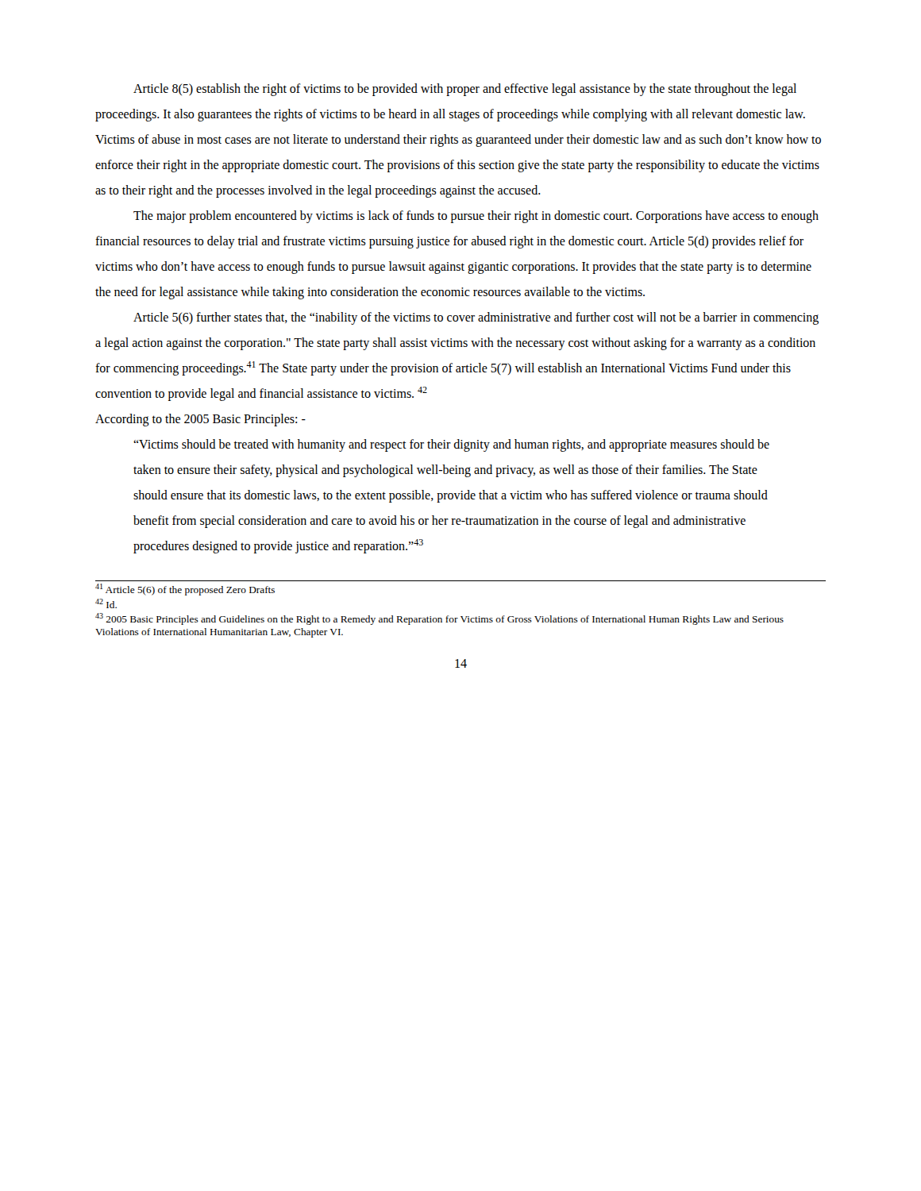Article 8(5) establish the right of victims to be provided with proper and effective legal assistance by the state throughout the legal proceedings. It also guarantees the rights of victims to be heard in all stages of proceedings while complying with all relevant domestic law. Victims of abuse in most cases are not literate to understand their rights as guaranteed under their domestic law and as such don’t know how to enforce their right in the appropriate domestic court. The provisions of this section give the state party the responsibility to educate the victims as to their right and the processes involved in the legal proceedings against the accused.
The major problem encountered by victims is lack of funds to pursue their right in domestic court. Corporations have access to enough financial resources to delay trial and frustrate victims pursuing justice for abused right in the domestic court. Article 5(d) provides relief for victims who don’t have access to enough funds to pursue lawsuit against gigantic corporations. It provides that the state party is to determine the need for legal assistance while taking into consideration the economic resources available to the victims.
Article 5(6) further states that, the “inability of the victims to cover administrative and further cost will not be a barrier in commencing a legal action against the corporation." The state party shall assist victims with the necessary cost without asking for a warranty as a condition for commencing proceedings.41 The State party under the provision of article 5(7) will establish an International Victims Fund under this convention to provide legal and financial assistance to victims. 42
According to the 2005 Basic Principles: -
“Victims should be treated with humanity and respect for their dignity and human rights, and appropriate measures should be taken to ensure their safety, physical and psychological well-being and privacy, as well as those of their families. The State should ensure that its domestic laws, to the extent possible, provide that a victim who has suffered violence or trauma should benefit from special consideration and care to avoid his or her re-traumatization in the course of legal and administrative procedures designed to provide justice and reparation.”43
41 Article 5(6) of the proposed Zero Drafts
42 Id.
43 2005 Basic Principles and Guidelines on the Right to a Remedy and Reparation for Victims of Gross Violations of International Human Rights Law and Serious Violations of International Humanitarian Law, Chapter VI.
14